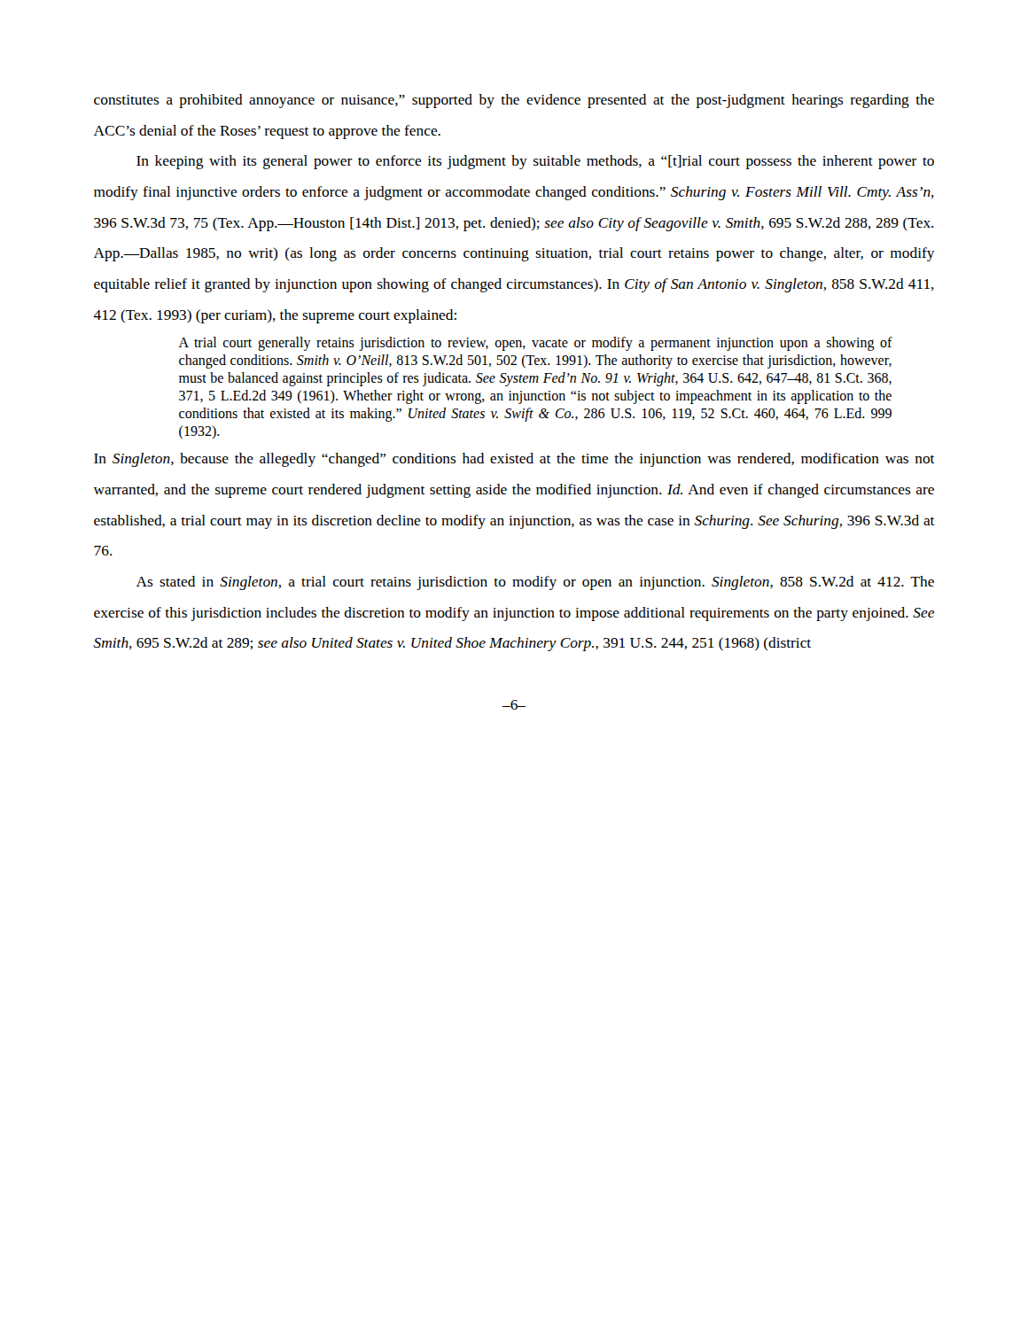constitutes a prohibited annoyance or nuisance,” supported by the evidence presented at the post-judgment hearings regarding the ACC’s denial of the Roses’ request to approve the fence.
In keeping with its general power to enforce its judgment by suitable methods, a “[t]rial court possess the inherent power to modify final injunctive orders to enforce a judgment or accommodate changed conditions.” Schuring v. Fosters Mill Vill. Cmty. Ass’n, 396 S.W.3d 73, 75 (Tex. App.—Houston [14th Dist.] 2013, pet. denied); see also City of Seagoville v. Smith, 695 S.W.2d 288, 289 (Tex. App.—Dallas 1985, no writ) (as long as order concerns continuing situation, trial court retains power to change, alter, or modify equitable relief it granted by injunction upon showing of changed circumstances). In City of San Antonio v. Singleton, 858 S.W.2d 411, 412 (Tex. 1993) (per curiam), the supreme court explained:
A trial court generally retains jurisdiction to review, open, vacate or modify a permanent injunction upon a showing of changed conditions. Smith v. O’Neill, 813 S.W.2d 501, 502 (Tex. 1991). The authority to exercise that jurisdiction, however, must be balanced against principles of res judicata. See System Fed’n No. 91 v. Wright, 364 U.S. 642, 647–48, 81 S.Ct. 368, 371, 5 L.Ed.2d 349 (1961). Whether right or wrong, an injunction “is not subject to impeachment in its application to the conditions that existed at its making.” United States v. Swift & Co., 286 U.S. 106, 119, 52 S.Ct. 460, 464, 76 L.Ed. 999 (1932).
In Singleton, because the allegedly “changed” conditions had existed at the time the injunction was rendered, modification was not warranted, and the supreme court rendered judgment setting aside the modified injunction. Id. And even if changed circumstances are established, a trial court may in its discretion decline to modify an injunction, as was the case in Schuring. See Schuring, 396 S.W.3d at 76.
As stated in Singleton, a trial court retains jurisdiction to modify or open an injunction. Singleton, 858 S.W.2d at 412. The exercise of this jurisdiction includes the discretion to modify an injunction to impose additional requirements on the party enjoined. See Smith, 695 S.W.2d at 289; see also United States v. United Shoe Machinery Corp., 391 U.S. 244, 251 (1968) (district
–6–